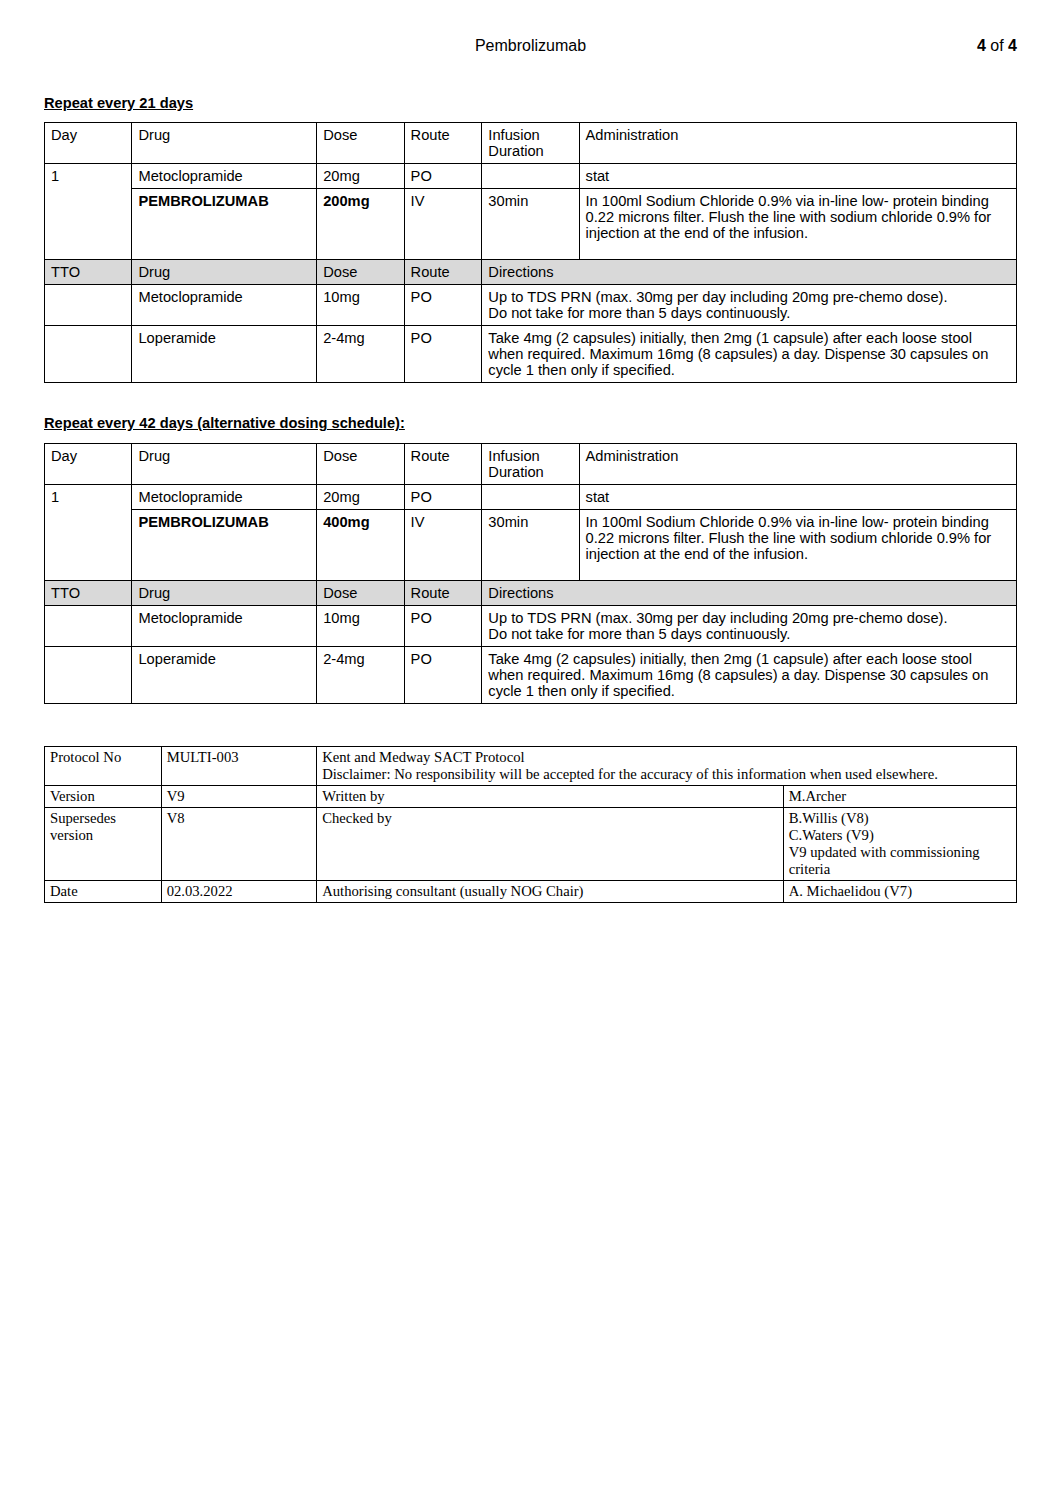Pembrolizumab 4 of 4
Repeat every 21 days
| Day | Drug | Dose | Route | Infusion Duration | Administration |
| --- | --- | --- | --- | --- | --- |
| 1 | Metoclopramide | 20mg | PO | | stat |
| PEMBROLIZUMAB | 200mg | IV | 30min | In 100ml Sodium Chloride 0.9% via in-line low- protein binding 0.22 microns filter. Flush the line with sodium chloride 0.9% for injection at the end of the infusion. |
| TTO | Drug | Dose | Route | Directions |
| | Metoclopramide | 10mg | PO | Up to TDS PRN (max. 30mg per day including 20mg pre-chemo dose). Do not take for more than 5 days continuously. |
| | Loperamide | 2-4mg | PO | Take 4mg (2 capsules) initially, then 2mg (1 capsule) after each loose stool when required. Maximum 16mg (8 capsules) a day. Dispense 30 capsules on cycle 1 then only if specified. |
Repeat every 42 days (alternative dosing schedule):
| Day | Drug | Dose | Route | Infusion Duration | Administration |
| --- | --- | --- | --- | --- | --- |
| 1 | Metoclopramide | 20mg | PO | | stat |
| PEMBROLIZUMAB | 400mg | IV | 30min | In 100ml Sodium Chloride 0.9% via in-line low- protein binding 0.22 microns filter. Flush the line with sodium chloride 0.9% for injection at the end of the infusion. |
| TTO | Drug | Dose | Route | Directions |
| | Metoclopramide | 10mg | PO | Up to TDS PRN (max. 30mg per day including 20mg pre-chemo dose). Do not take for more than 5 days continuously. |
| | Loperamide | 2-4mg | PO | Take 4mg (2 capsules) initially, then 2mg (1 capsule) after each loose stool when required. Maximum 16mg (8 capsules) a day. Dispense 30 capsules on cycle 1 then only if specified. |
| Protocol No | MULTI-003 | Kent and Medway SACT Protocol Disclaimer: No responsibility will be accepted for the accuracy of this information when used elsewhere. |
| Version | V9 | Written by | M.Archer |
| Supersedes version | V8 | Checked by | B.Willis (V8) C.Waters (V9) V9 updated with commissioning criteria |
| Date | 02.03.2022 | Authorising consultant (usually NOG Chair) | A. Michaelidou (V7) |